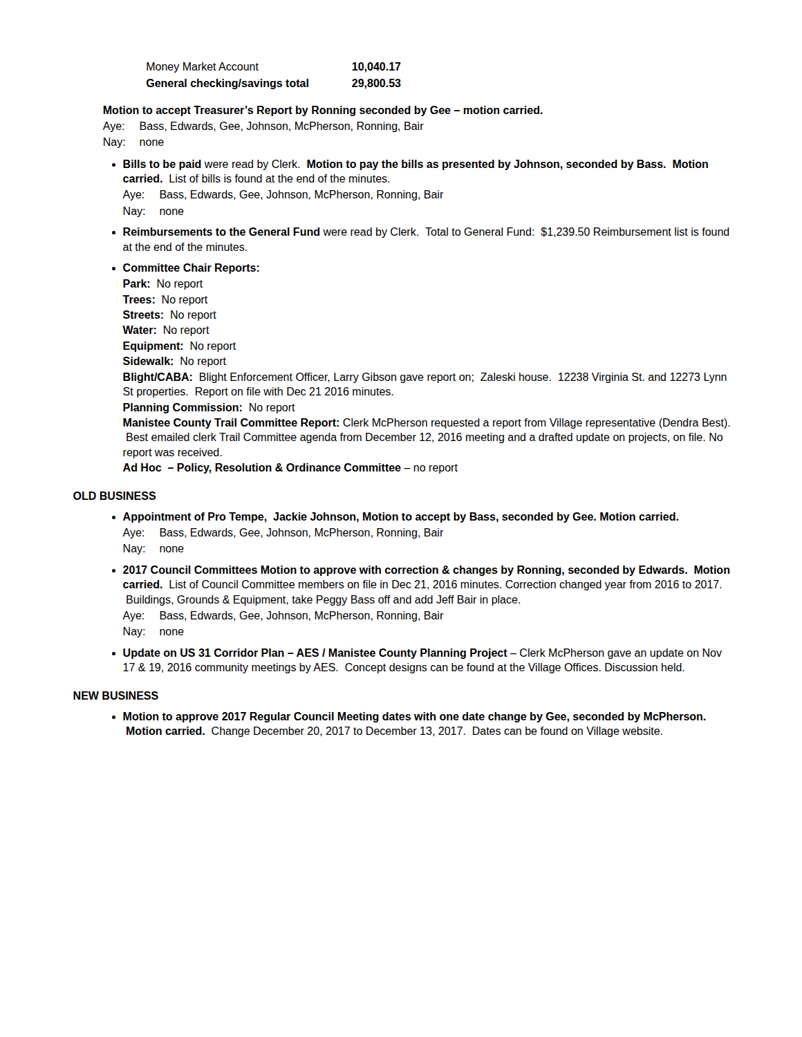Money Market Account 10,040.17
General checking/savings total 29,800.53
Motion to accept Treasurer’s Report by Ronning seconded by Gee – motion carried.
Aye: Bass, Edwards, Gee, Johnson, McPherson, Ronning, Bair
Nay: none
Bills to be paid were read by Clerk. Motion to pay the bills as presented by Johnson, seconded by Bass. Motion carried. List of bills is found at the end of the minutes.
Aye: Bass, Edwards, Gee, Johnson, McPherson, Ronning, Bair
Nay: none
Reimbursements to the General Fund were read by Clerk. Total to General Fund: $1,239.50 Reimbursement list is found at the end of the minutes.
Committee Chair Reports:
Park: No report
Trees: No report
Streets: No report
Water: No report
Equipment: No report
Sidewalk: No report
Blight/CABA: Blight Enforcement Officer, Larry Gibson gave report on; Zaleski house. 12238 Virginia St. and 12273 Lynn St properties. Report on file with Dec 21 2016 minutes.
Planning Commission: No report
Manistee County Trail Committee Report: Clerk McPherson requested a report from Village representative (Dendra Best). Best emailed clerk Trail Committee agenda from December 12, 2016 meeting and a drafted update on projects, on file. No report was received.
Ad Hoc – Policy, Resolution & Ordinance Committee – no report
OLD BUSINESS
Appointment of Pro Tempe, Jackie Johnson, Motion to accept by Bass, seconded by Gee. Motion carried.
Aye: Bass, Edwards, Gee, Johnson, McPherson, Ronning, Bair
Nay: none
2017 Council Committees Motion to approve with correction & changes by Ronning, seconded by Edwards. Motion carried. List of Council Committee members on file in Dec 21, 2016 minutes. Correction changed year from 2016 to 2017. Buildings, Grounds & Equipment, take Peggy Bass off and add Jeff Bair in place.
Aye: Bass, Edwards, Gee, Johnson, McPherson, Ronning, Bair
Nay: none
Update on US 31 Corridor Plan – AES / Manistee County Planning Project – Clerk McPherson gave an update on Nov 17 & 19, 2016 community meetings by AES. Concept designs can be found at the Village Offices. Discussion held.
NEW BUSINESS
Motion to approve 2017 Regular Council Meeting dates with one date change by Gee, seconded by McPherson. Motion carried. Change December 20, 2017 to December 13, 2017. Dates can be found on Village website.